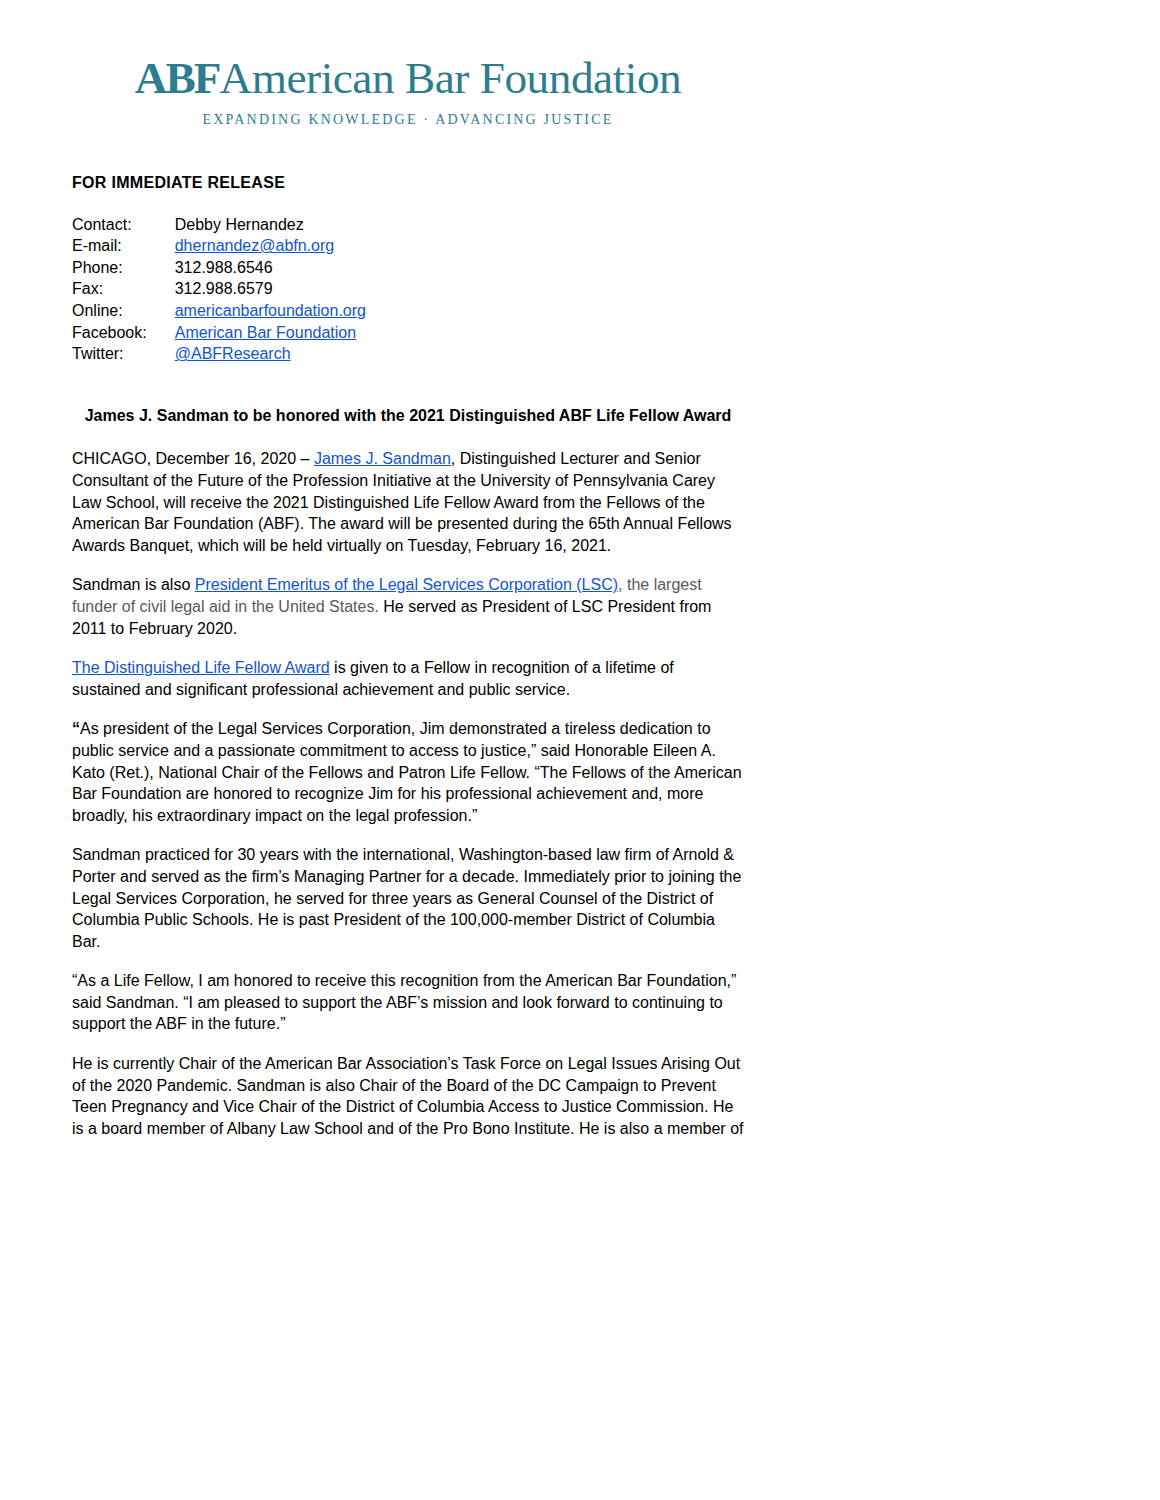ABFAmerican Bar Foundation
EXPANDING KNOWLEDGE · ADVANCING JUSTICE
FOR IMMEDIATE RELEASE
| Contact: | Debby Hernandez |
| E-mail: | dhernandez@abfn.org |
| Phone: | 312.988.6546 |
| Fax: | 312.988.6579 |
| Online: | americanbarfoundation.org |
| Facebook: | American Bar Foundation |
| Twitter: | @ABFResearch |
James J. Sandman to be honored with the 2021 Distinguished ABF Life Fellow Award
CHICAGO, December 16, 2020 – James J. Sandman, Distinguished Lecturer and Senior Consultant of the Future of the Profession Initiative at the University of Pennsylvania Carey Law School, will receive the 2021 Distinguished Life Fellow Award from the Fellows of the American Bar Foundation (ABF). The award will be presented during the 65th Annual Fellows Awards Banquet, which will be held virtually on Tuesday, February 16, 2021.
Sandman is also President Emeritus of the Legal Services Corporation (LSC), the largest funder of civil legal aid in the United States. He served as President of LSC President from 2011 to February 2020.
The Distinguished Life Fellow Award is given to a Fellow in recognition of a lifetime of sustained and significant professional achievement and public service.
“As president of the Legal Services Corporation, Jim demonstrated a tireless dedication to public service and a passionate commitment to access to justice,” said Honorable Eileen A. Kato (Ret.), National Chair of the Fellows and Patron Life Fellow. “The Fellows of the American Bar Foundation are honored to recognize Jim for his professional achievement and, more broadly, his extraordinary impact on the legal profession.”
Sandman practiced for 30 years with the international, Washington-based law firm of Arnold & Porter and served as the firm’s Managing Partner for a decade. Immediately prior to joining the Legal Services Corporation, he served for three years as General Counsel of the District of Columbia Public Schools. He is past President of the 100,000-member District of Columbia Bar.
“As a Life Fellow, I am honored to receive this recognition from the American Bar Foundation,” said Sandman. “I am pleased to support the ABF’s mission and look forward to continuing to support the ABF in the future.”
He is currently Chair of the American Bar Association’s Task Force on Legal Issues Arising Out of the 2020 Pandemic. Sandman is also Chair of the Board of the DC Campaign to Prevent Teen Pregnancy and Vice Chair of the District of Columbia Access to Justice Commission. He is a board member of Albany Law School and of the Pro Bono Institute. He is also a member of